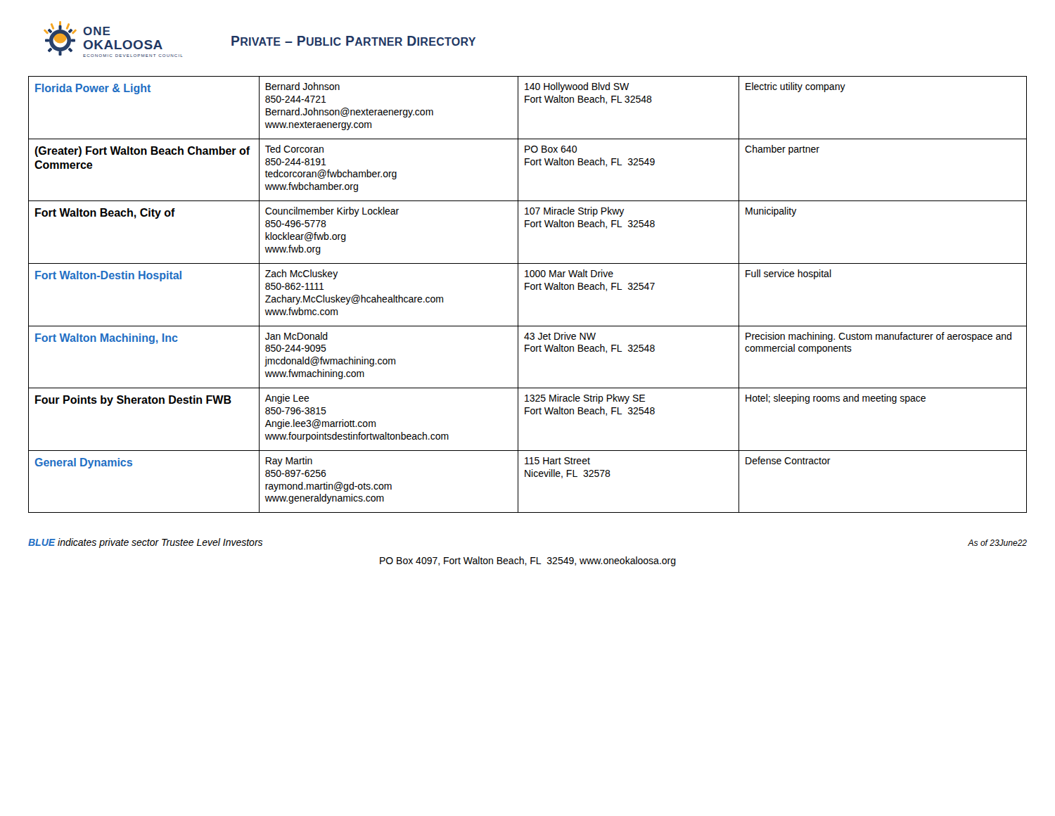ONE OKALOOSA ECONOMIC DEVELOPMENT COUNCIL
PRIVATE – PUBLIC PARTNER DIRECTORY
| Florida Power & Light | Bernard Johnson 850-244-4721 Bernard.Johnson@nexteraenergy.com www.nexteraenergy.com | 140 Hollywood Blvd SW Fort Walton Beach, FL 32548 | Electric utility company |
| (Greater) Fort Walton Beach Chamber of Commerce | Ted Corcoran 850-244-8191 tedcorcoran@fwbchamber.org www.fwbchamber.org | PO Box 640 Fort Walton Beach, FL 32549 | Chamber partner |
| Fort Walton Beach, City of | Councilmember Kirby Locklear 850-496-5778 klocklear@fwb.org www.fwb.org | 107 Miracle Strip Pkwy Fort Walton Beach, FL 32548 | Municipality |
| Fort Walton-Destin Hospital | Zach McCluskey 850-862-1111 Zachary.McCluskey@hcahealthcare.com www.fwbmc.com | 1000 Mar Walt Drive Fort Walton Beach, FL 32547 | Full service hospital |
| Fort Walton Machining, Inc | Jan McDonald 850-244-9095 jmcdonald@fwmachining.com www.fwmachining.com | 43 Jet Drive NW Fort Walton Beach, FL 32548 | Precision machining. Custom manufacturer of aerospace and commercial components |
| Four Points by Sheraton Destin FWB | Angie Lee 850-796-3815 Angie.lee3@marriott.com www.fourpointsdestinfortwaltonbeach.com | 1325 Miracle Strip Pkwy SE Fort Walton Beach, FL 32548 | Hotel; sleeping rooms and meeting space |
| General Dynamics | Ray Martin 850-897-6256 raymond.martin@gd-ots.com www.generaldynamics.com | 115 Hart Street Niceville, FL 32578 | Defense Contractor |
BLUE indicates private sector Trustee Level Investors
As of 23June22
PO Box 4097, Fort Walton Beach, FL 32549, www.oneokaloosa.org